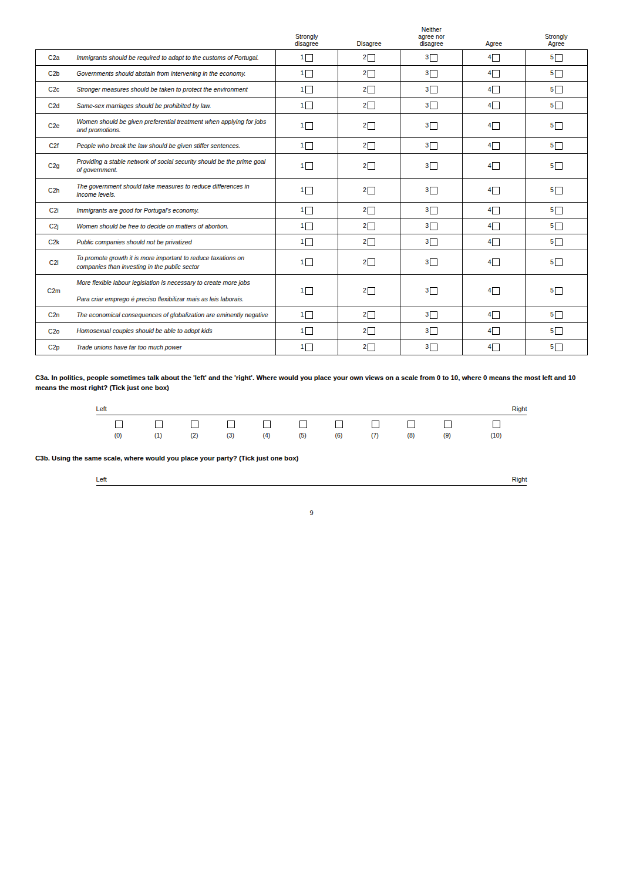| | | Strongly disagree | Disagree | Neither agree nor disagree | Agree | Strongly Agree |
| --- | --- | --- | --- | --- | --- | --- |
| C2a | Immigrants should be required to adapt to the customs of Portugal. | 1 | 2 | 3 | 4 | 5 |
| C2b | Governments should abstain from intervening in the economy. | 1 | 2 | 3 | 4 | 5 |
| C2c | Stronger measures should be taken to protect the environment | 1 | 2 | 3 | 4 | 5 |
| C2d | Same-sex marriages should be prohibited by law. | 1 | 2 | 3 | 4 | 5 |
| C2e | Women should be given preferential treatment when applying for jobs and promotions. | 1 | 2 | 3 | 4 | 5 |
| C2f | People who break the law should be given stiffer sentences. | 1 | 2 | 3 | 4 | 5 |
| C2g | Providing a stable network of social security should be the prime goal of government. | 1 | 2 | 3 | 4 | 5 |
| C2h | The government should take measures to reduce differences in income levels. | 1 | 2 | 3 | 4 | 5 |
| C2i | Immigrants are good for Portugal's economy. | 1 | 2 | 3 | 4 | 5 |
| C2j | Women should be free to decide on matters of abortion. | 1 | 2 | 3 | 4 | 5 |
| C2k | Public companies should not be privatized | 1 | 2 | 3 | 4 | 5 |
| C2l | To promote growth it is more important to reduce taxations on companies than investing in the public sector | 1 | 2 | 3 | 4 | 5 |
| C2m | More flexible labour legislation is necessary to create more jobs Para criar emprego é preciso flexibilizar mais as leis laborais. | 1 | 2 | 3 | 4 | 5 |
| C2n | The economical consequences of globalization are eminently negative | 1 | 2 | 3 | 4 | 5 |
| C2o | Homosexual couples should be able to adopt kids | 1 | 2 | 3 | 4 | 5 |
| C2p | Trade unions have far too much power | 1 | 2 | 3 | 4 | 5 |
C3a. In politics, people sometimes talk about the 'left' and the 'right'. Where would you place your own views on a scale from 0 to 10, where 0 means the most left and 10 means the most right? (Tick just one box)
| Left | | | | | | | | | | Right |
| (0) | (1) | (2) | (3) | (4) | (5) | (6) | (7) | (8) | (9) | (10) |
C3b. Using the same scale, where would you place your party? (Tick just one box)
| Left | | | | | | | | | | Right |
9